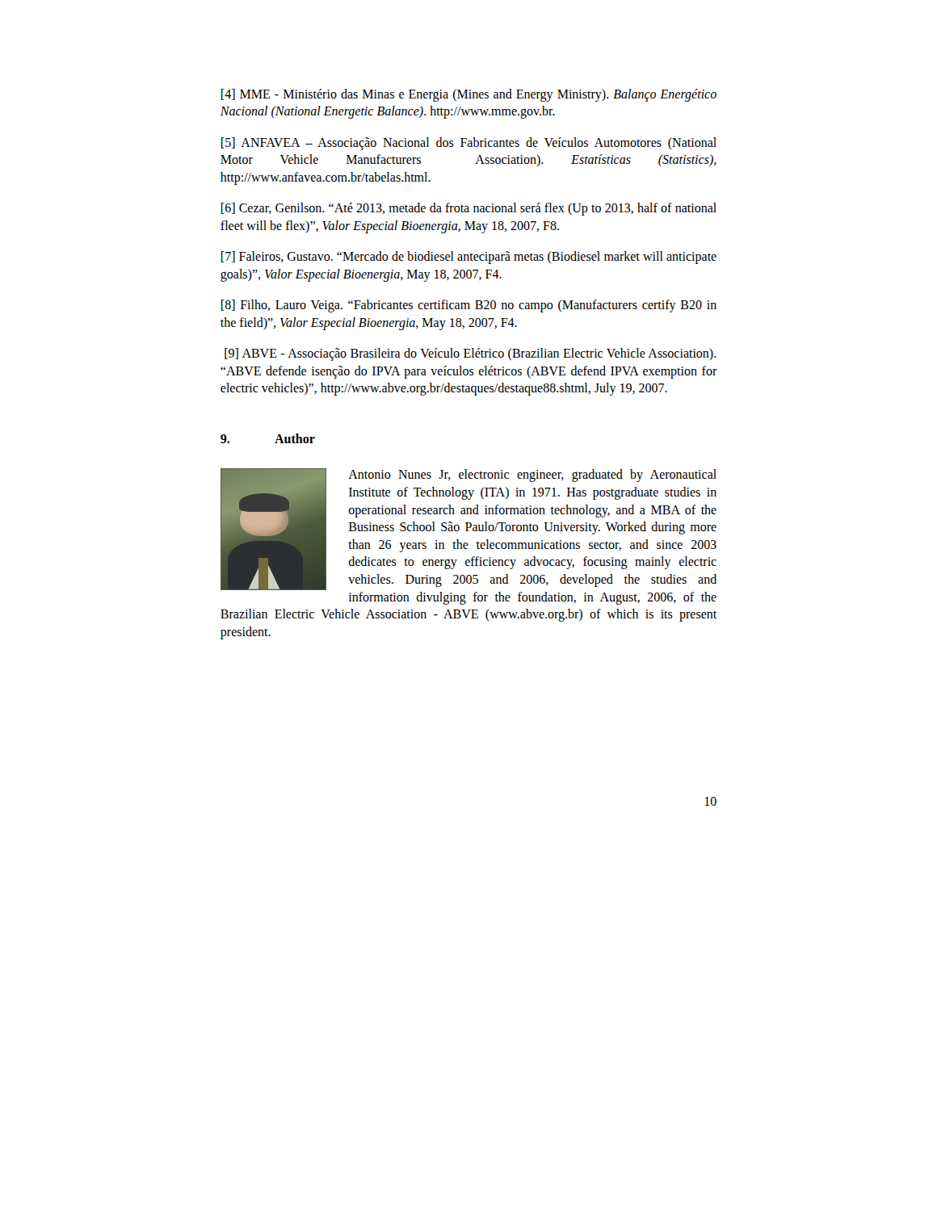[4] MME - Ministério das Minas e Energia (Mines and Energy Ministry). Balanço Energético Nacional (National Energetic Balance). http://www.mme.gov.br.
[5] ANFAVEA – Associação Nacional dos Fabricantes de Veículos Automotores (National Motor Vehicle Manufacturers Association). Estatísticas (Statistics), http://www.anfavea.com.br/tabelas.html.
[6] Cezar, Genilson. “Até 2013, metade da frota nacional será flex (Up to 2013, half of national fleet will be flex)”, Valor Especial Bioenergia, May 18, 2007, F8.
[7] Faleiros, Gustavo. “Mercado de biodiesel anteciparã metas (Biodiesel market will anticipate goals)”, Valor Especial Bioenergia, May 18, 2007, F4.
[8] Filho, Lauro Veiga. “Fabricantes certificam B20 no campo (Manufacturers certify B20 in the field)”, Valor Especial Bioenergia, May 18, 2007, F4.
[9] ABVE - Associação Brasileira do Veículo Elétrico (Brazilian Electric Vehicle Association). “ABVE defende isenção do IPVA para veículos elétricos (ABVE defend IPVA exemption for electric vehicles)”, http://www.abve.org.br/destaques/destaque88.shtml, July 19, 2007.
9. Author
Antonio Nunes Jr, electronic engineer, graduated by Aeronautical Institute of Technology (ITA) in 1971. Has postgraduate studies in operational research and information technology, and a MBA of the Business School São Paulo/Toronto University. Worked during more than 26 years in the telecommunications sector, and since 2003 dedicates to energy efficiency advocacy, focusing mainly electric vehicles. During 2005 and 2006, developed the studies and information divulging for the foundation, in August, 2006, of the Brazilian Electric Vehicle Association - ABVE (www.abve.org.br) of which is its present president.
10